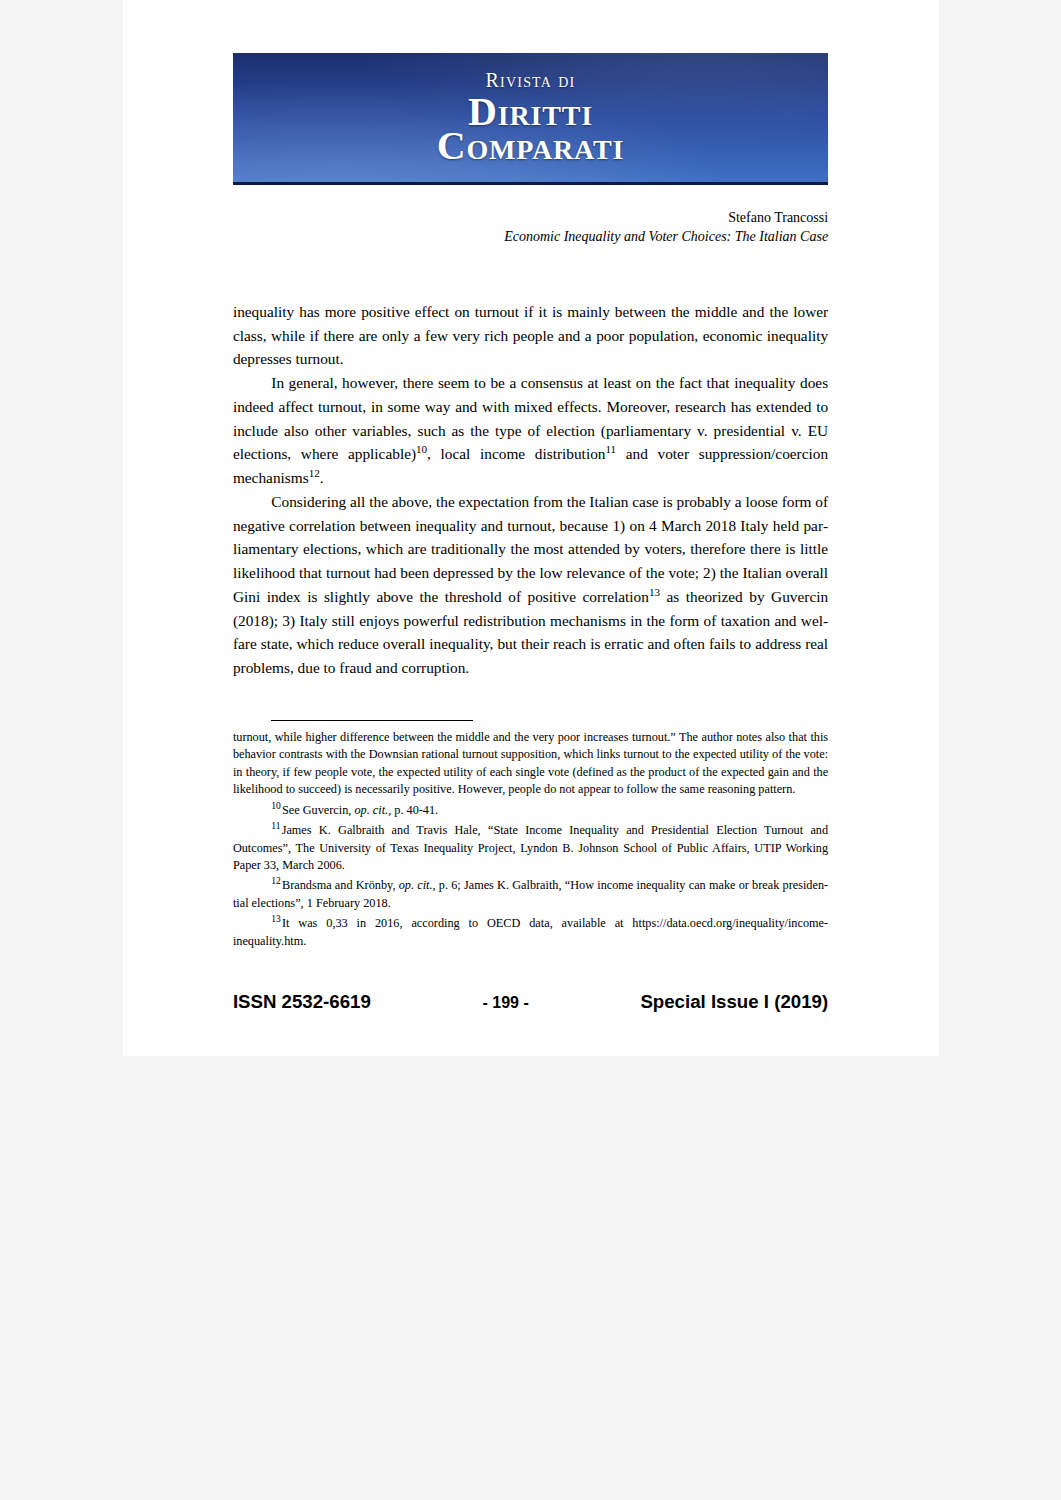Rivista di Diritti Comparati
Stefano Trancossi Economic Inequality and Voter Choices: The Italian Case
inequality has more positive effect on turnout if it is mainly between the middle and the lower class, while if there are only a few very rich people and a poor population, economic inequality depresses turnout.
In general, however, there seem to be a consensus at least on the fact that inequality does indeed affect turnout, in some way and with mixed effects. Moreover, research has extended to include also other variables, such as the type of election (parliamentary v. presidential v. EU elections, where applicable)10, local income distribution11 and voter suppression/coercion mechanisms12.
Considering all the above, the expectation from the Italian case is probably a loose form of negative correlation between inequality and turnout, because 1) on 4 March 2018 Italy held parliamentary elections, which are traditionally the most attended by voters, therefore there is little likelihood that turnout had been depressed by the low relevance of the vote; 2) the Italian overall Gini index is slightly above the threshold of positive correlation13 as theorized by Guvercin (2018); 3) Italy still enjoys powerful redistribution mechanisms in the form of taxation and welfare state, which reduce overall inequality, but their reach is erratic and often fails to address real problems, due to fraud and corruption.
turnout, while higher difference between the middle and the very poor increases turnout.” The author notes also that this behavior contrasts with the Downsian rational turnout supposition, which links turnout to the expected utility of the vote: in theory, if few people vote, the expected utility of each single vote (defined as the product of the expected gain and the likelihood to succeed) is necessarily positive. However, people do not appear to follow the same reasoning pattern.
10 See Guvercin, op. cit., p. 40-41.
11 James K. Galbraith and Travis Hale, “State Income Inequality and Presidential Election Turnout and Outcomes”, The University of Texas Inequality Project, Lyndon B. Johnson School of Public Affairs, UTIP Working Paper 33, March 2006.
12 Brandsma and Krönby, op. cit., p. 6; James K. Galbraith, “How income inequality can make or break presidential elections”, 1 February 2018.
13 It was 0,33 in 2016, according to OECD data, available at https://data.oecd.org/inequality/income-inequality.htm.
ISSN 2532-6619 - 199 - Special Issue I (2019)